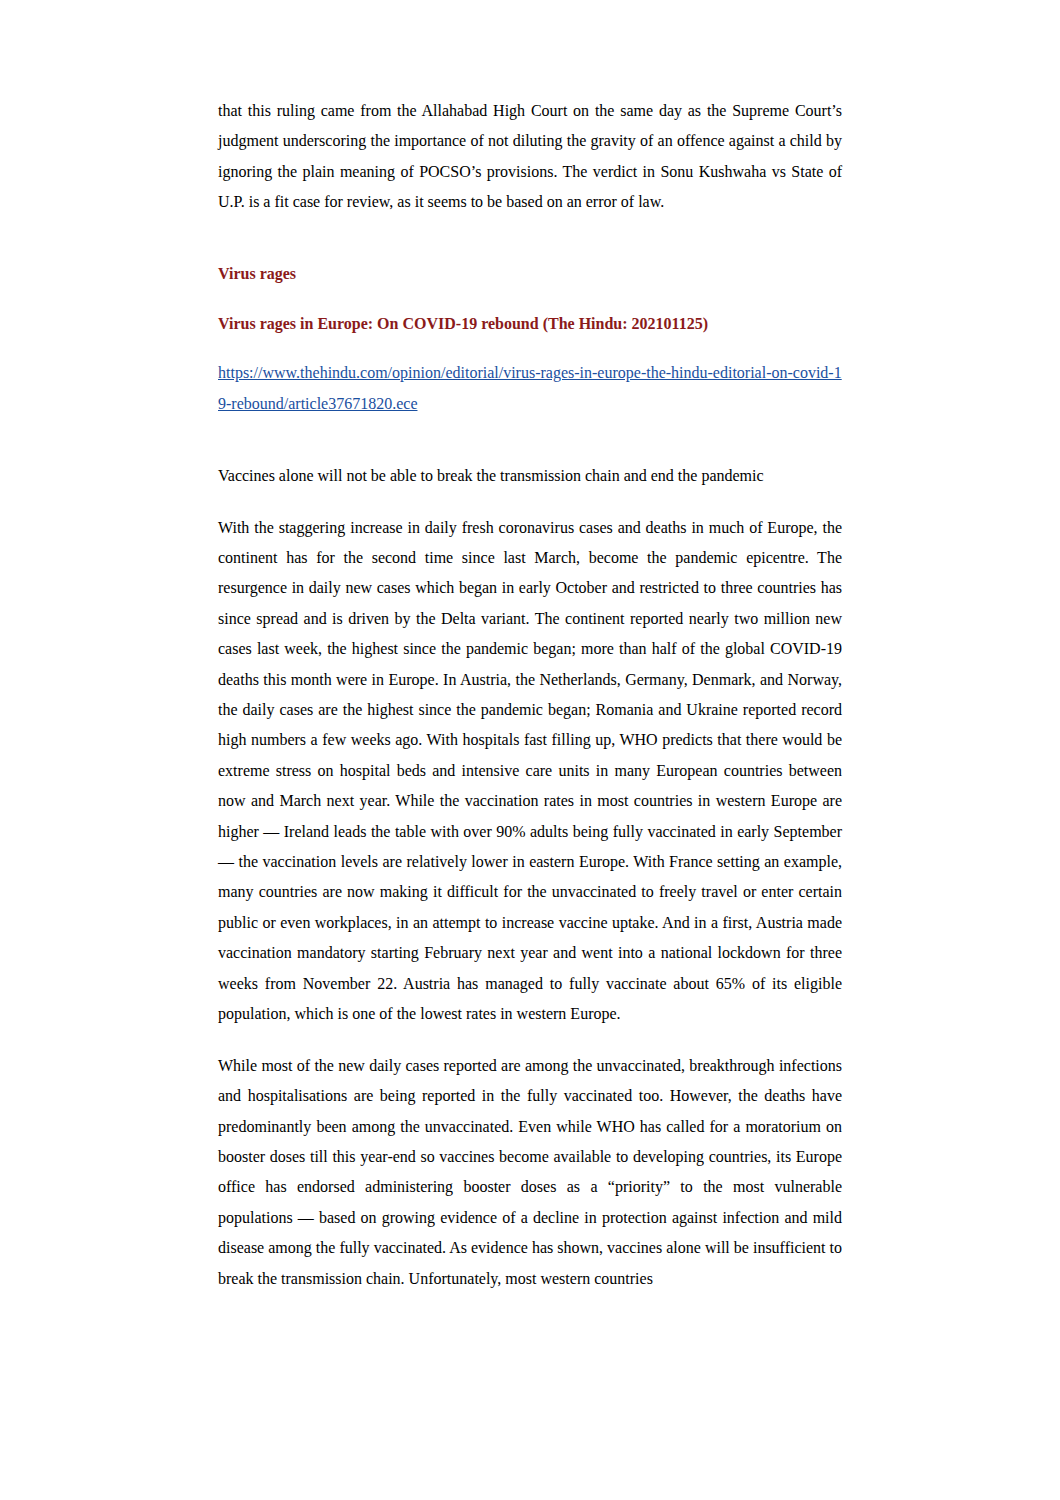that this ruling came from the Allahabad High Court on the same day as the Supreme Court’s judgment underscoring the importance of not diluting the gravity of an offence against a child by ignoring the plain meaning of POCSO’s provisions. The verdict in Sonu Kushwaha vs State of U.P. is a fit case for review, as it seems to be based on an error of law.
Virus rages
Virus rages in Europe: On COVID-19 rebound (The Hindu: 202101125)
https://www.thehindu.com/opinion/editorial/virus-rages-in-europe-the-hindu-editorial-on-covid-19-rebound/article37671820.ece
Vaccines alone will not be able to break the transmission chain and end the pandemic
With the staggering increase in daily fresh coronavirus cases and deaths in much of Europe, the continent has for the second time since last March, become the pandemic epicentre. The resurgence in daily new cases which began in early October and restricted to three countries has since spread and is driven by the Delta variant. The continent reported nearly two million new cases last week, the highest since the pandemic began; more than half of the global COVID-19 deaths this month were in Europe. In Austria, the Netherlands, Germany, Denmark, and Norway, the daily cases are the highest since the pandemic began; Romania and Ukraine reported record high numbers a few weeks ago. With hospitals fast filling up, WHO predicts that there would be extreme stress on hospital beds and intensive care units in many European countries between now and March next year. While the vaccination rates in most countries in western Europe are higher — Ireland leads the table with over 90% adults being fully vaccinated in early September — the vaccination levels are relatively lower in eastern Europe. With France setting an example, many countries are now making it difficult for the unvaccinated to freely travel or enter certain public or even workplaces, in an attempt to increase vaccine uptake. And in a first, Austria made vaccination mandatory starting February next year and went into a national lockdown for three weeks from November 22. Austria has managed to fully vaccinate about 65% of its eligible population, which is one of the lowest rates in western Europe.
While most of the new daily cases reported are among the unvaccinated, breakthrough infections and hospitalisations are being reported in the fully vaccinated too. However, the deaths have predominantly been among the unvaccinated. Even while WHO has called for a moratorium on booster doses till this year-end so vaccines become available to developing countries, its Europe office has endorsed administering booster doses as a “priority” to the most vulnerable populations — based on growing evidence of a decline in protection against infection and mild disease among the fully vaccinated. As evidence has shown, vaccines alone will be insufficient to break the transmission chain. Unfortunately, most western countries